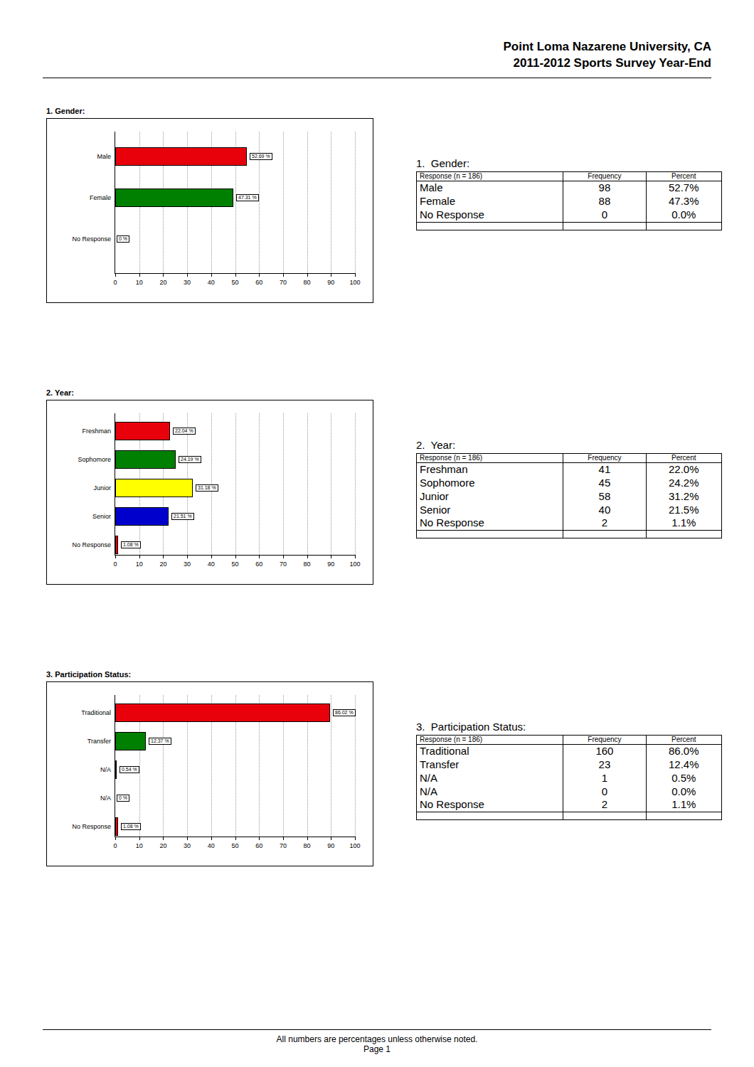Point Loma Nazarene University, CA
2011-2012 Sports Survey Year-End
1. Gender:
Male
52.69 %
Female
47.31 %
No Response
0 %
0
10
20
30
40
50
60
70
80
90
100
1. Gender:
| Response (n = 186) | Frequency | Percent |
| --- | --- | --- |
| Male | 98 | 52.7% |
| Female | 88 | 47.3% |
| No Response | 0 | 0.0% |
2. Year:
Freshman
22.04 %
Sophomore
24.19 %
Junior
31.18 %
Senior
21.51 %
No Response
1.08 %
0
10
20
30
40
50
60
70
80
90
100
2. Year:
| Response (n = 186) | Frequency | Percent |
| --- | --- | --- |
| Freshman | 41 | 22.0% |
| Sophomore | 45 | 24.2% |
| Junior | 58 | 31.2% |
| Senior | 40 | 21.5% |
| No Response | 2 | 1.1% |
3. Participation Status:
Traditional
86.02 %
Transfer
12.37 %
N/A
0.54 %
N/A
0 %
No Response
1.08 %
0
10
20
30
40
50
60
70
80
90
100
3. Participation Status:
| Response (n = 186) | Frequency | Percent |
| --- | --- | --- |
| Traditional | 160 | 86.0% |
| Transfer | 23 | 12.4% |
| N/A | 1 | 0.5% |
| N/A | 0 | 0.0% |
| No Response | 2 | 1.1% |
All numbers are percentages unless otherwise noted.
Page 1